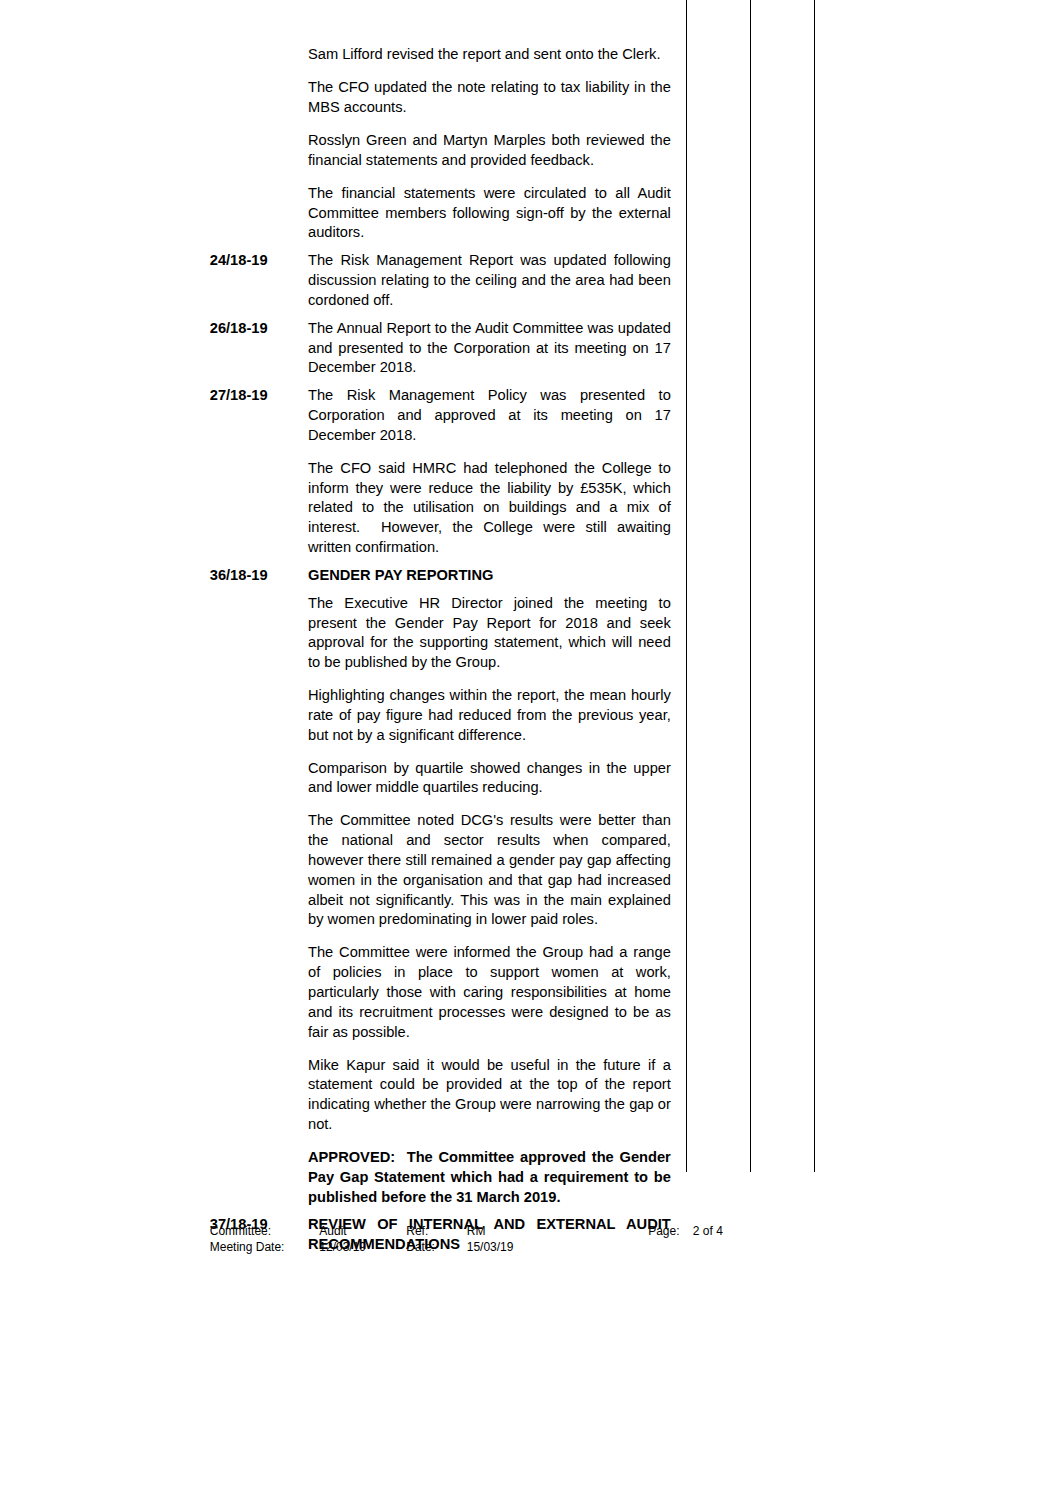Sam Lifford revised the report and sent onto the Clerk.
The CFO updated the note relating to tax liability in the MBS accounts.
Rosslyn Green and Martyn Marples both reviewed the financial statements and provided feedback.
The financial statements were circulated to all Audit Committee members following sign-off by the external auditors.
24/18-19
The Risk Management Report was updated following discussion relating to the ceiling and the area had been cordoned off.
26/18-19
The Annual Report to the Audit Committee was updated and presented to the Corporation at its meeting on 17 December 2018.
27/18-19
The Risk Management Policy was presented to Corporation and approved at its meeting on 17 December 2018.
The CFO said HMRC had telephoned the College to inform they were reduce the liability by £535K, which related to the utilisation on buildings and a mix of interest. However, the College were still awaiting written confirmation.
36/18-19
GENDER PAY REPORTING
The Executive HR Director joined the meeting to present the Gender Pay Report for 2018 and seek approval for the supporting statement, which will need to be published by the Group.
Highlighting changes within the report, the mean hourly rate of pay figure had reduced from the previous year, but not by a significant difference.
Comparison by quartile showed changes in the upper and lower middle quartiles reducing.
The Committee noted DCG's results were better than the national and sector results when compared, however there still remained a gender pay gap affecting women in the organisation and that gap had increased albeit not significantly. This was in the main explained by women predominating in lower paid roles.
The Committee were informed the Group had a range of policies in place to support women at work, particularly those with caring responsibilities at home and its recruitment processes were designed to be as fair as possible.
Mike Kapur said it would be useful in the future if a statement could be provided at the top of the report indicating whether the Group were narrowing the gap or not.
APPROVED: The Committee approved the Gender Pay Gap Statement which had a requirement to be published before the 31 March 2019.
37/18-19
REVIEW OF INTERNAL AND EXTERNAL AUDIT RECOMMENDATIONS
Committee: Audit
Meeting Date: 12/03/19
Ref: RM
Date: 15/03/19
Page: 2 of 4